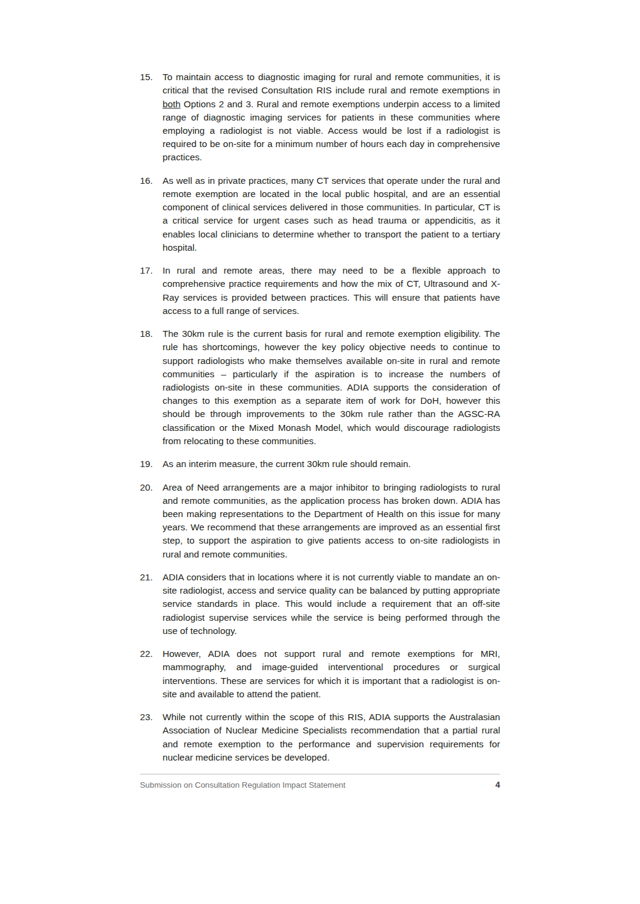To maintain access to diagnostic imaging for rural and remote communities, it is critical that the revised Consultation RIS include rural and remote exemptions in both Options 2 and 3. Rural and remote exemptions underpin access to a limited range of diagnostic imaging services for patients in these communities where employing a radiologist is not viable. Access would be lost if a radiologist is required to be on-site for a minimum number of hours each day in comprehensive practices.
As well as in private practices, many CT services that operate under the rural and remote exemption are located in the local public hospital, and are an essential component of clinical services delivered in those communities. In particular, CT is a critical service for urgent cases such as head trauma or appendicitis, as it enables local clinicians to determine whether to transport the patient to a tertiary hospital.
In rural and remote areas, there may need to be a flexible approach to comprehensive practice requirements and how the mix of CT, Ultrasound and X-Ray services is provided between practices. This will ensure that patients have access to a full range of services.
The 30km rule is the current basis for rural and remote exemption eligibility. The rule has shortcomings, however the key policy objective needs to continue to support radiologists who make themselves available on-site in rural and remote communities – particularly if the aspiration is to increase the numbers of radiologists on-site in these communities. ADIA supports the consideration of changes to this exemption as a separate item of work for DoH, however this should be through improvements to the 30km rule rather than the AGSC-RA classification or the Mixed Monash Model, which would discourage radiologists from relocating to these communities.
As an interim measure, the current 30km rule should remain.
Area of Need arrangements are a major inhibitor to bringing radiologists to rural and remote communities, as the application process has broken down. ADIA has been making representations to the Department of Health on this issue for many years. We recommend that these arrangements are improved as an essential first step, to support the aspiration to give patients access to on-site radiologists in rural and remote communities.
ADIA considers that in locations where it is not currently viable to mandate an on-site radiologist, access and service quality can be balanced by putting appropriate service standards in place. This would include a requirement that an off-site radiologist supervise services while the service is being performed through the use of technology.
However, ADIA does not support rural and remote exemptions for MRI, mammography, and image-guided interventional procedures or surgical interventions. These are services for which it is important that a radiologist is on-site and available to attend the patient.
While not currently within the scope of this RIS, ADIA supports the Australasian Association of Nuclear Medicine Specialists recommendation that a partial rural and remote exemption to the performance and supervision requirements for nuclear medicine services be developed.
Submission on Consultation Regulation Impact Statement 4